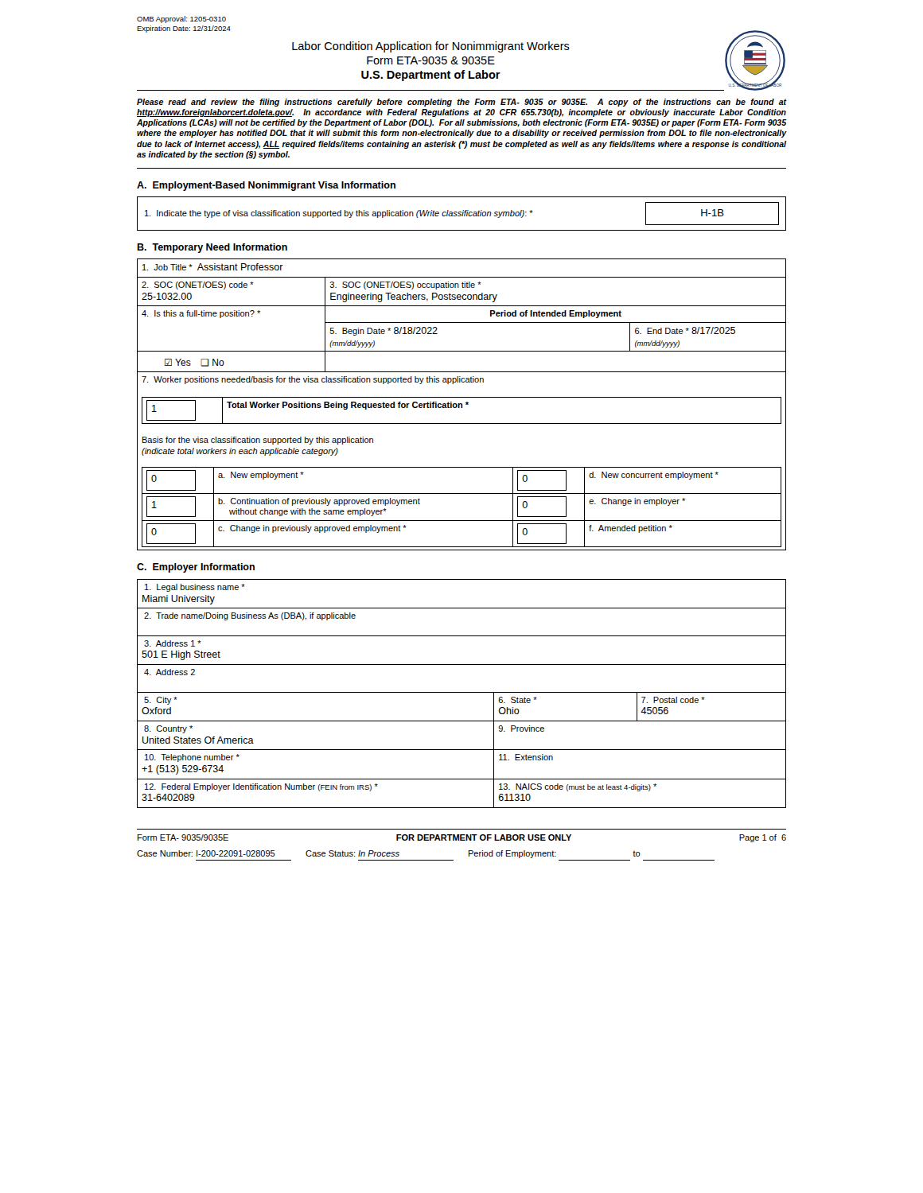OMB Approval: 1205-0310
Expiration Date: 12/31/2024
U.S. DEPARTMENT OF LABOR
Labor Condition Application for Nonimmigrant Workers
Form ETA-9035 & 9035E
U.S. Department of Labor
Please read and review the filing instructions carefully before completing the Form ETA- 9035 or 9035E. A copy of the instructions can be found at http://www.foreignlaborcert.doleta.gov/. In accordance with Federal Regulations at 20 CFR 655.730(b), incomplete or obviously inaccurate Labor Condition Applications (LCAs) will not be certified by the Department of Labor (DOL). For all submissions, both electronic (Form ETA- 9035E) or paper (Form ETA- Form 9035 where the employer has notified DOL that it will submit this form non-electronically due to a disability or received permission from DOL to file non-electronically due to lack of Internet access), ALL required fields/items containing an asterisk (*) must be completed as well as any fields/items where a response is conditional as indicated by the section (§) symbol.
A. Employment-Based Nonimmigrant Visa Information
1. Indicate the type of visa classification supported by this application (Write classification symbol): *
H-1B
B. Temporary Need Information
| 1. Job Title * Assistant Professor |
| 2. SOC (ONET/OES) code * 25-1032.00 | 3. SOC (ONET/OES) occupation title * Engineering Teachers, Postsecondary |
| 4. Is this a full-time position? * | Period of Intended Employment |
| 5. Begin Date * 8/18/2022 (mm/dd/yyyy) | 6. End Date * 8/17/2025 (mm/dd/yyyy) |
| ☑ Yes ❑ No | |
| 7. Worker positions needed/basis for the visa classification supported by this application / 1 / Total Worker Positions Being Requested for Certification * / Basis for the visa classification supported by this application (indicate total workers in each applicable category) / 0 / a. New employment * / 0 / d. New concurrent employment * / / 1 / b. Continuation of previously approved employment without change with the same employer* / 0 / e. Change in employer * / / 0 / c. Change in previously approved employment * / 0 / f. Amended petition * / |
C. Employer Information
| 1. Legal business name * Miami University |
| 2. Trade name/Doing Business As (DBA), if applicable |
| 3. Address 1 * 501 E High Street |
| 4. Address 2 |
| 5. City * Oxford | 6. State * Ohio | 7. Postal code * 45056 |
| 8. Country * United States Of America | 9. Province |
| 10. Telephone number * +1 (513) 529-6734 | 11. Extension |
| 12. Federal Employer Identification Number (FEIN from IRS) * 31-6402089 | 13. NAICS code (must be at least 4-digits) * 611310 |
Form ETA- 9035/9035E
FOR DEPARTMENT OF LABOR USE ONLY
Page 1 of 6
Case Number: I-200-22091-028095
Case Status: In Process
Period of Employment: to